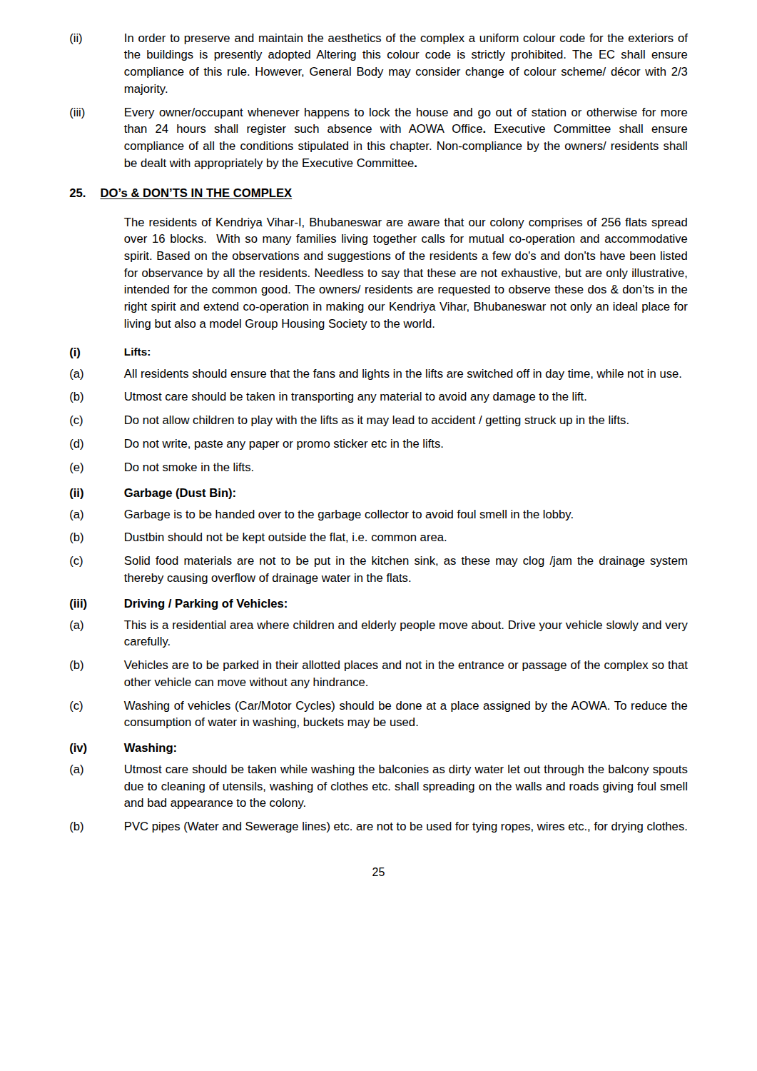(ii) In order to preserve and maintain the aesthetics of the complex a uniform colour code for the exteriors of the buildings is presently adopted Altering this colour code is strictly prohibited. The EC shall ensure compliance of this rule. However, General Body may consider change of colour scheme/ décor with 2/3 majority.
(iii) Every owner/occupant whenever happens to lock the house and go out of station or otherwise for more than 24 hours shall register such absence with AOWA Office. Executive Committee shall ensure compliance of all the conditions stipulated in this chapter. Non-compliance by the owners/ residents shall be dealt with appropriately by the Executive Committee.
25. DO’s & DON’TS IN THE COMPLEX
The residents of Kendriya Vihar-I, Bhubaneswar are aware that our colony comprises of 256 flats spread over 16 blocks. With so many families living together calls for mutual co-operation and accommodative spirit. Based on the observations and suggestions of the residents a few do's and don'ts have been listed for observance by all the residents. Needless to say that these are not exhaustive, but are only illustrative, intended for the common good. The owners/ residents are requested to observe these dos & don’ts in the right spirit and extend co-operation in making our Kendriya Vihar, Bhubaneswar not only an ideal place for living but also a model Group Housing Society to the world.
(i) Lifts:
(a) All residents should ensure that the fans and lights in the lifts are switched off in day time, while not in use.
(b) Utmost care should be taken in transporting any material to avoid any damage to the lift.
(c) Do not allow children to play with the lifts as it may lead to accident / getting struck up in the lifts.
(d) Do not write, paste any paper or promo sticker etc in the lifts.
(e) Do not smoke in the lifts.
(ii) Garbage (Dust Bin):
(a) Garbage is to be handed over to the garbage collector to avoid foul smell in the lobby.
(b) Dustbin should not be kept outside the flat, i.e. common area.
(c) Solid food materials are not to be put in the kitchen sink, as these may clog /jam the drainage system thereby causing overflow of drainage water in the flats.
(iii) Driving / Parking of Vehicles:
(a) This is a residential area where children and elderly people move about. Drive your vehicle slowly and very carefully.
(b) Vehicles are to be parked in their allotted places and not in the entrance or passage of the complex so that other vehicle can move without any hindrance.
(c) Washing of vehicles (Car/Motor Cycles) should be done at a place assigned by the AOWA. To reduce the consumption of water in washing, buckets may be used.
(iv) Washing:
(a) Utmost care should be taken while washing the balconies as dirty water let out through the balcony spouts due to cleaning of utensils, washing of clothes etc. shall spreading on the walls and roads giving foul smell and bad appearance to the colony.
(b) PVC pipes (Water and Sewerage lines) etc. are not to be used for tying ropes, wires etc., for drying clothes.
25